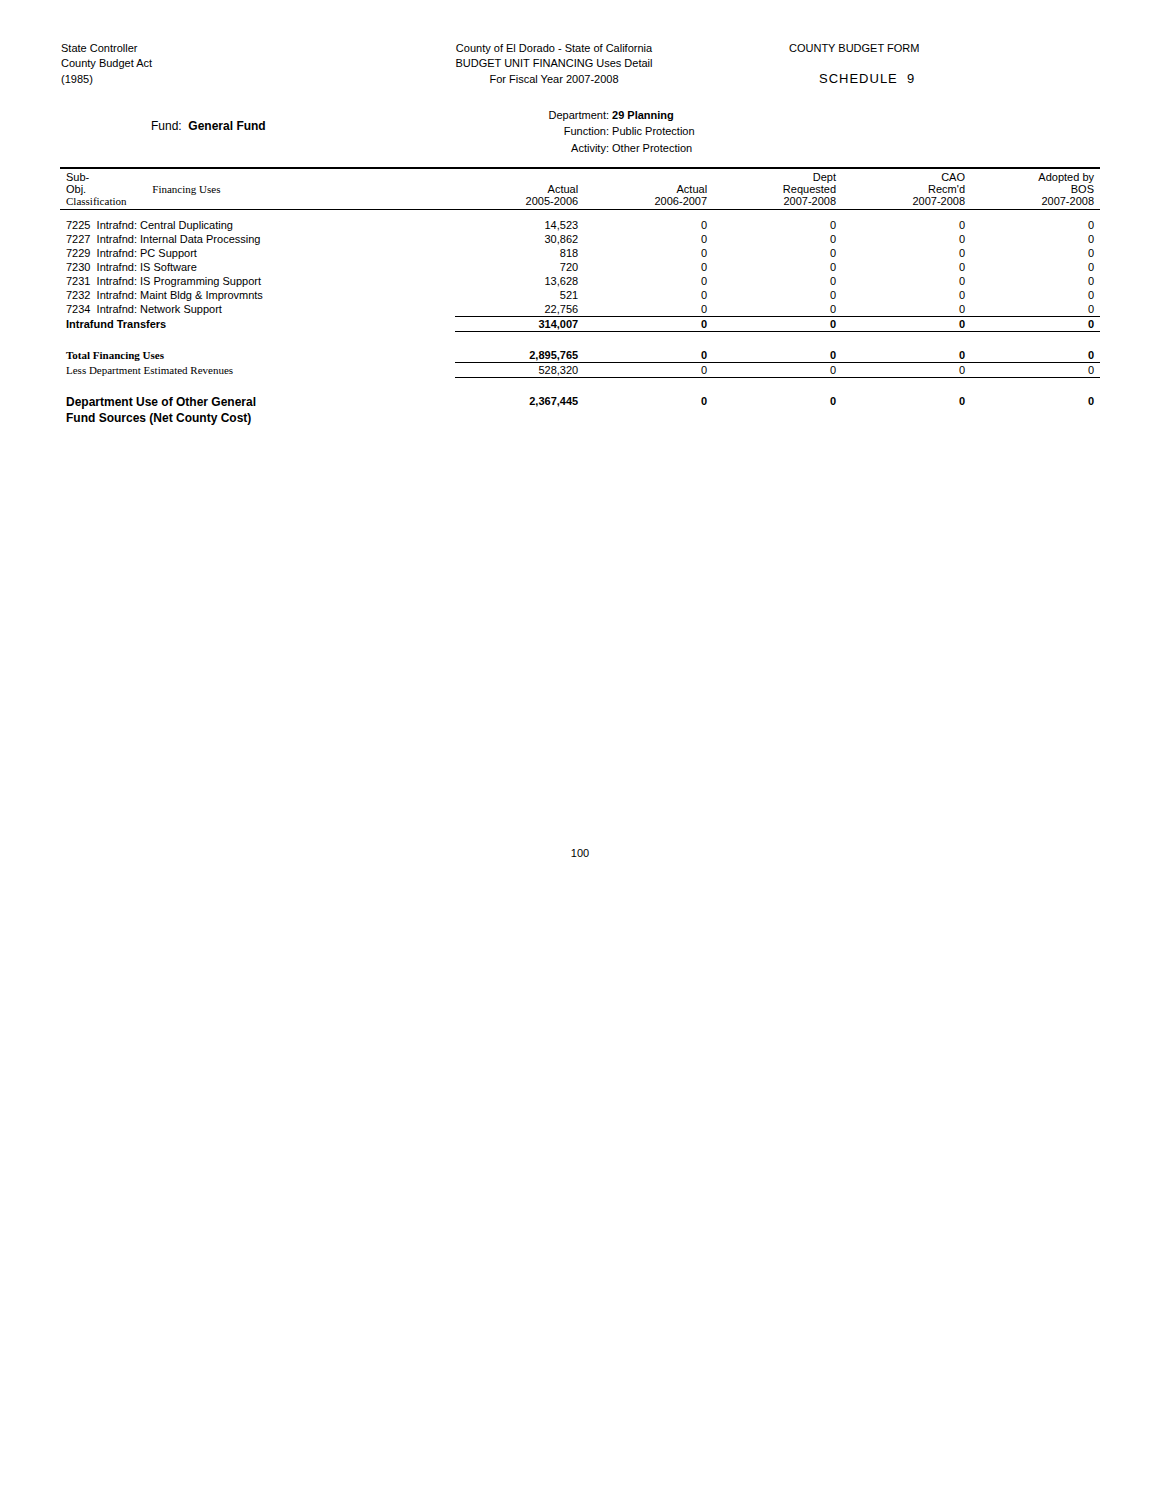| State Controller County Budget Act (1985) | County of El Dorado - State of California BUDGET UNIT FINANCING Uses Detail For Fiscal Year 2007-2008 | COUNTY BUDGET FORM SCHEDULE 9 |
| Fund: General Fund | Department: 29 Planning Function: Public Protection Activity: Other Protection |
| Sub- Obj. Financing Uses Classification | Actual 2005-2006 | Actual 2006-2007 | Dept Requested 2007-2008 | CAO Recm'd 2007-2008 | Adopted by BOS 2007-2008 |
| --- | --- | --- | --- | --- | --- |
| 7225 Intrafnd: Central Duplicating | 14,523 | 0 | 0 | 0 | 0 |
| 7227 Intrafnd: Internal Data Processing | 30,862 | 0 | 0 | 0 | 0 |
| 7229 Intrafnd: PC Support | 818 | 0 | 0 | 0 | 0 |
| 7230 Intrafnd: IS Software | 720 | 0 | 0 | 0 | 0 |
| 7231 Intrafnd: IS Programming Support | 13,628 | 0 | 0 | 0 | 0 |
| 7232 Intrafnd: Maint Bldg & Improvmnts | 521 | 0 | 0 | 0 | 0 |
| 7234 Intrafnd: Network Support | 22,756 | 0 | 0 | 0 | 0 |
| Intrafund Transfers | 314,007 | 0 | 0 | 0 | 0 |
| Total Financing Uses | 2,895,765 | 0 | 0 | 0 | 0 |
| Less Department Estimated Revenues | 528,320 | 0 | 0 | 0 | 0 |
| Department Use of Other General Fund Sources (Net County Cost) | 2,367,445 | 0 | 0 | 0 | 0 |
100